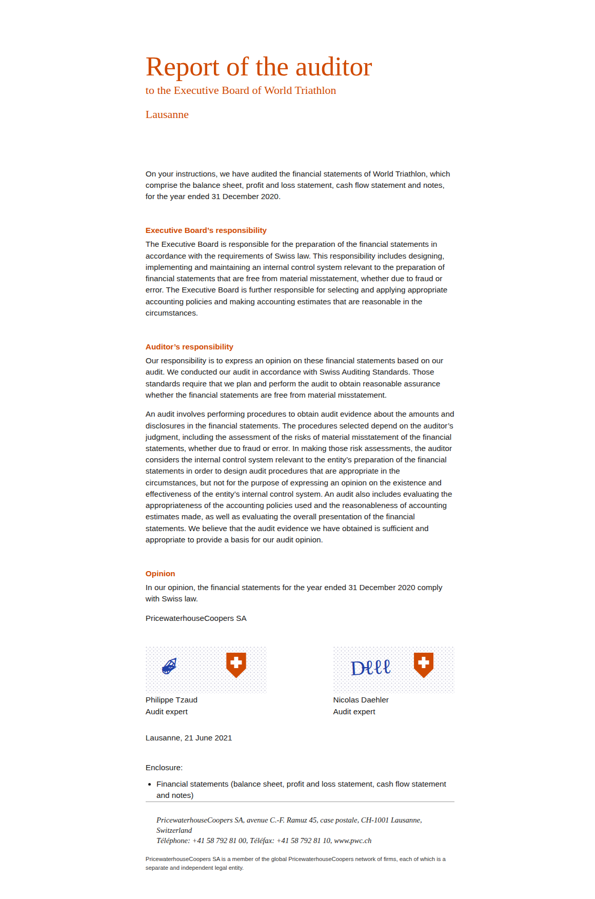Report of the auditor
to the Executive Board of World Triathlon
Lausanne
On your instructions, we have audited the financial statements of World Triathlon, which comprise the balance sheet, profit and loss statement, cash flow statement and notes, for the year ended 31 December 2020.
Executive Board’s responsibility
The Executive Board is responsible for the preparation of the financial statements in accordance with the requirements of Swiss law. This responsibility includes designing, implementing and maintaining an internal control system relevant to the preparation of financial statements that are free from material misstatement, whether due to fraud or error. The Executive Board is further responsible for selecting and applying appropriate accounting policies and making accounting estimates that are reasonable in the circumstances.
Auditor’s responsibility
Our responsibility is to express an opinion on these financial statements based on our audit. We conducted our audit in accordance with Swiss Auditing Standards. Those standards require that we plan and perform the audit to obtain reasonable assurance whether the financial statements are free from material misstatement.
An audit involves performing procedures to obtain audit evidence about the amounts and disclosures in the financial statements. The procedures selected depend on the auditor’s judgment, including the assessment of the risks of material misstatement of the financial statements, whether due to fraud or error. In making those risk assessments, the auditor considers the internal control system relevant to the entity’s preparation of the financial statements in order to design audit procedures that are appropriate in the circumstances, but not for the purpose of expressing an opinion on the existence and effectiveness of the entity’s internal control system. An audit also includes evaluating the appropriateness of the accounting policies used and the reasonableness of accounting estimates made, as well as evaluating the overall presentation of the financial statements. We believe that the audit evidence we have obtained is sufficient and appropriate to provide a basis for our audit opinion.
Opinion
In our opinion, the financial statements for the year ended 31 December 2020 comply with Swiss law.
PricewaterhouseCoopers SA
   
✐
✒
Philippe Tzaud
Audit expert
D̵̵ℓℓℓ
Nicolas Daehler
Audit expert
Lausanne, 21 June 2021
Enclosure:
Financial statements (balance sheet, profit and loss statement, cash flow statement and notes)
PricewaterhouseCoopers SA, avenue C.-F. Ramuz 45, case postale, CH-1001 Lausanne, Switzerland
Téléphone: +41 58 792 81 00, Téléfax: +41 58 792 81 10, www.pwc.ch
PricewaterhouseCoopers SA is a member of the global PricewaterhouseCoopers network of firms, each of which is a separate and independent legal entity.